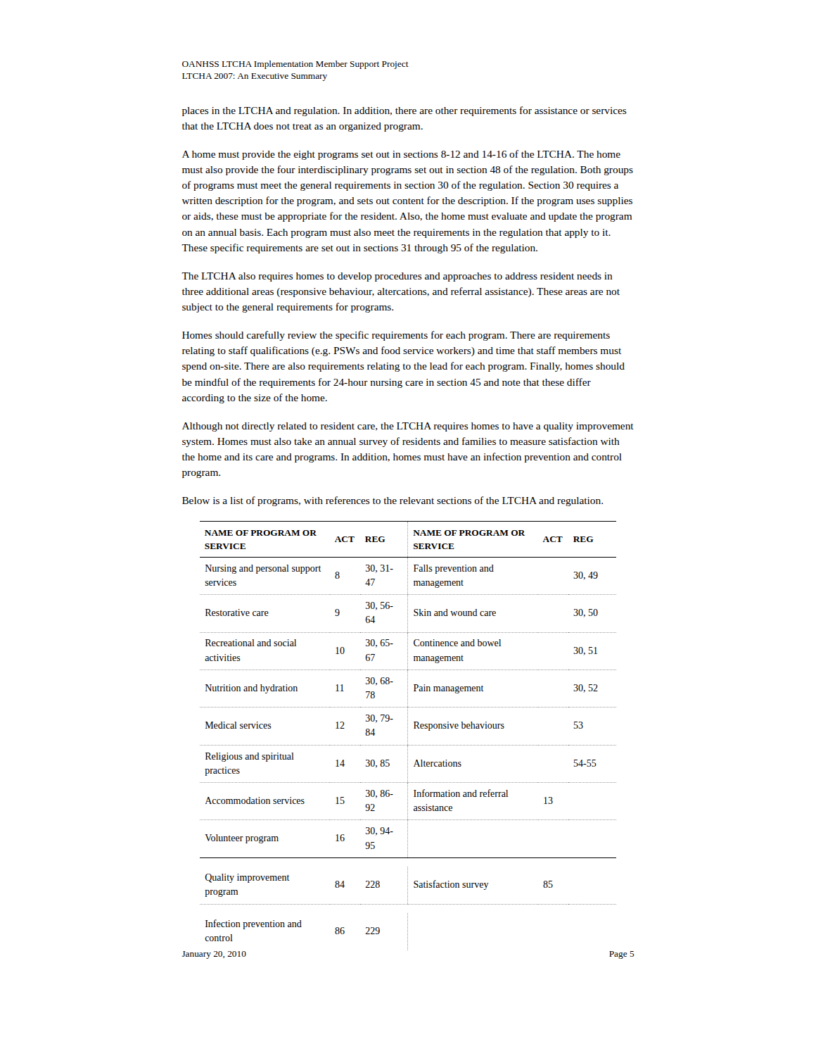OANHSS LTCHA Implementation Member Support Project
LTCHA 2007: An Executive Summary
places in the LTCHA and regulation. In addition, there are other requirements for assistance or services that the LTCHA does not treat as an organized program.
A home must provide the eight programs set out in sections 8-12 and 14-16 of the LTCHA. The home must also provide the four interdisciplinary programs set out in section 48 of the regulation. Both groups of programs must meet the general requirements in section 30 of the regulation. Section 30 requires a written description for the program, and sets out content for the description. If the program uses supplies or aids, these must be appropriate for the resident. Also, the home must evaluate and update the program on an annual basis. Each program must also meet the requirements in the regulation that apply to it. These specific requirements are set out in sections 31 through 95 of the regulation.
The LTCHA also requires homes to develop procedures and approaches to address resident needs in three additional areas (responsive behaviour, altercations, and referral assistance). These areas are not subject to the general requirements for programs.
Homes should carefully review the specific requirements for each program. There are requirements relating to staff qualifications (e.g. PSWs and food service workers) and time that staff members must spend on-site. There are also requirements relating to the lead for each program. Finally, homes should be mindful of the requirements for 24-hour nursing care in section 45 and note that these differ according to the size of the home.
Although not directly related to resident care, the LTCHA requires homes to have a quality improvement system. Homes must also take an annual survey of residents and families to measure satisfaction with the home and its care and programs. In addition, homes must have an infection prevention and control program.
Below is a list of programs, with references to the relevant sections of the LTCHA and regulation.
| NAME OF PROGRAM OR SERVICE | ACT | REG | NAME OF PROGRAM OR SERVICE | ACT | REG |
| --- | --- | --- | --- | --- | --- |
| Nursing and personal support services | 8 | 30, 31-47 | Falls prevention and management | | 30, 49 |
| Restorative care | 9 | 30, 56-64 | Skin and wound care | | 30, 50 |
| Recreational and social activities | 10 | 30, 65-67 | Continence and bowel management | | 30, 51 |
| Nutrition and hydration | 11 | 30, 68-78 | Pain management | | 30, 52 |
| Medical services | 12 | 30, 79-84 | Responsive behaviours | | 53 |
| Religious and spiritual practices | 14 | 30, 85 | Altercations | | 54-55 |
| Accommodation services | 15 | 30, 86-92 | Information and referral assistance | 13 | |
| Volunteer program | 16 | 30, 94-95 | | | |
| Quality improvement program | 84 | 228 | Satisfaction survey | 85 | |
| Infection prevention and control | 86 | 229 | | | |
January 20, 2010 Page 5